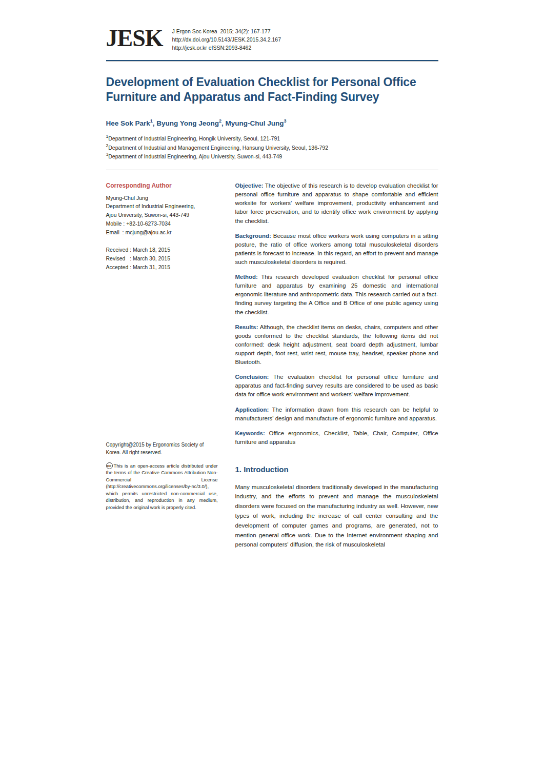JESK
J Ergon Soc Korea 2015; 34(2): 167-177
http://dx.doi.org/10.5143/JESK.2015.34.2.167
http://jesk.or.kr eISSN:2093-8462
Development of Evaluation Checklist for Personal Office Furniture and Apparatus and Fact-Finding Survey
Hee Sok Park1, Byung Yong Jeong2, Myung-Chul Jung3
1Department of Industrial Engineering, Hongik University, Seoul, 121-791
2Department of Industrial and Management Engineering, Hansung University, Seoul, 136-792
3Department of Industrial Engineering, Ajou University, Suwon-si, 443-749
Corresponding Author
Myung-Chul Jung
Department of Industrial Engineering,
Ajou University, Suwon-si, 443-749
Mobile : +82-10-6273-7034
Email : mcjung@ajou.ac.kr
Received : March 18, 2015
Revised : March 30, 2015
Accepted : March 31, 2015
Copyright@2015 by Ergonomics Society of Korea. All right reserved.
cc This is an open-access article distributed under the terms of the Creative Commons Attribution Non-Commercial License (http://creativecommons.org/licenses/by-nc/3.0/), which permits unrestricted non-commercial use, distribution, and reproduction in any medium, provided the original work is properly cited.
Objective: The objective of this research is to develop evaluation checklist for personal office furniture and apparatus to shape comfortable and efficient worksite for workers' welfare improvement, productivity enhancement and labor force preservation, and to identify office work environment by applying the checklist.
Background: Because most office workers work using computers in a sitting posture, the ratio of office workers among total musculoskeletal disorders patients is forecast to increase. In this regard, an effort to prevent and manage such musculoskeletal disorders is required.
Method: This research developed evaluation checklist for personal office furniture and apparatus by examining 25 domestic and international ergonomic literature and anthropometric data. This research carried out a fact-finding survey targeting the A Office and B Office of one public agency using the checklist.
Results: Although, the checklist items on desks, chairs, computers and other goods conformed to the checklist standards, the following items did not conformed: desk height adjustment, seat board depth adjustment, lumbar support depth, foot rest, wrist rest, mouse tray, headset, speaker phone and Bluetooth.
Conclusion: The evaluation checklist for personal office furniture and apparatus and fact-finding survey results are considered to be used as basic data for office work environment and workers' welfare improvement.
Application: The information drawn from this research can be helpful to manufacturers' design and manufacture of ergonomic furniture and apparatus.
Keywords: Office ergonomics, Checklist, Table, Chair, Computer, Office furniture and apparatus
1. Introduction
Many musculoskeletal disorders traditionally developed in the manufacturing industry, and the efforts to prevent and manage the musculoskeletal disorders were focused on the manufacturing industry as well. However, new types of work, including the increase of call center consulting and the development of computer games and programs, are generated, not to mention general office work. Due to the Internet environment shaping and personal computers' diffusion, the risk of musculoskeletal